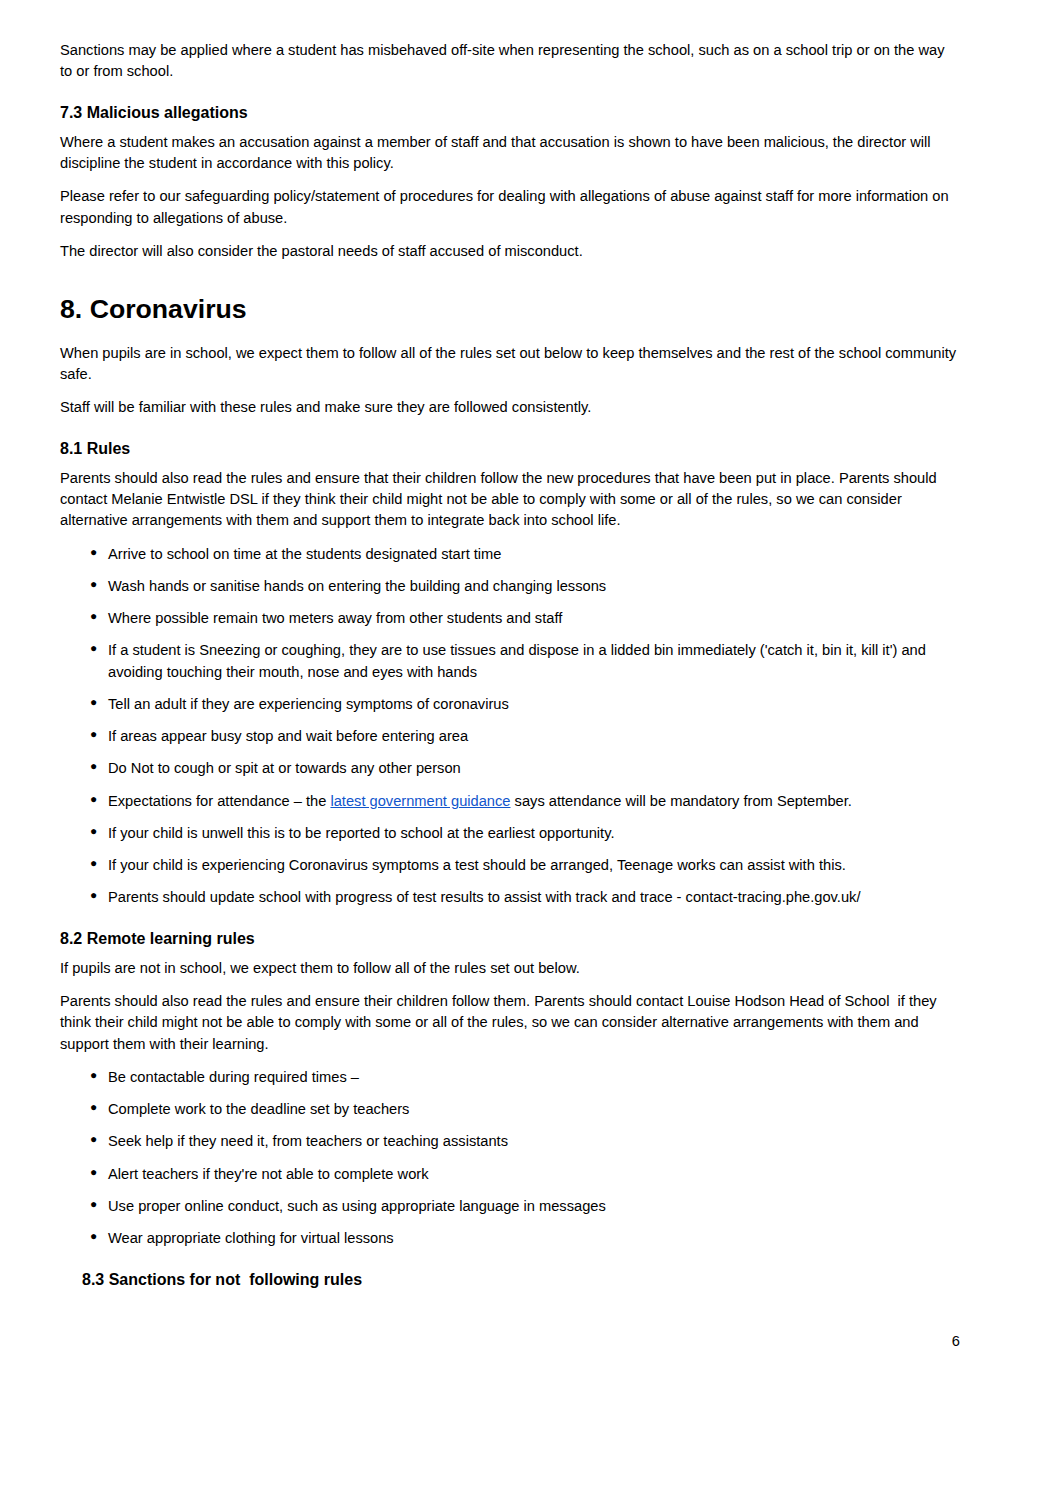Sanctions may be applied where a student has misbehaved off-site when representing the school, such as on a school trip or on the way to or from school.
7.3 Malicious allegations
Where a student makes an accusation against a member of staff and that accusation is shown to have been malicious, the director will discipline the student in accordance with this policy.
Please refer to our safeguarding policy/statement of procedures for dealing with allegations of abuse against staff for more information on responding to allegations of abuse.
The director will also consider the pastoral needs of staff accused of misconduct.
8. Coronavirus
When pupils are in school, we expect them to follow all of the rules set out below to keep themselves and the rest of the school community safe.
Staff will be familiar with these rules and make sure they are followed consistently.
8.1 Rules
Parents should also read the rules and ensure that their children follow the new procedures that have been put in place. Parents should contact Melanie Entwistle DSL if they think their child might not be able to comply with some or all of the rules, so we can consider alternative arrangements with them and support them to integrate back into school life.
Arrive to school on time at the students designated start time
Wash hands or sanitise hands on entering the building and changing lessons
Where possible remain two meters away from other students and staff
If a student is Sneezing or coughing, they are to use tissues and dispose in a lidded bin immediately ('catch it, bin it, kill it') and avoiding touching their mouth, nose and eyes with hands
Tell an adult if they are experiencing symptoms of coronavirus
If areas appear busy stop and wait before entering area
Do Not to cough or spit at or towards any other person
Expectations for attendance – the latest government guidance says attendance will be mandatory from September.
If your child is unwell this is to be reported to school at the earliest opportunity.
If your child is experiencing Coronavirus symptoms a test should be arranged, Teenage works can assist with this.
Parents should update school with progress of test results to assist with track and trace - contact-tracing.phe.gov.uk/
8.2 Remote learning rules
If pupils are not in school, we expect them to follow all of the rules set out below.
Parents should also read the rules and ensure their children follow them. Parents should contact Louise Hodson Head of School if they think their child might not be able to comply with some or all of the rules, so we can consider alternative arrangements with them and support them with their learning.
Be contactable during required times –
Complete work to the deadline set by teachers
Seek help if they need it, from teachers or teaching assistants
Alert teachers if they're not able to complete work
Use proper online conduct, such as using appropriate language in messages
Wear appropriate clothing for virtual lessons
8.3 Sanctions for not following rules
6